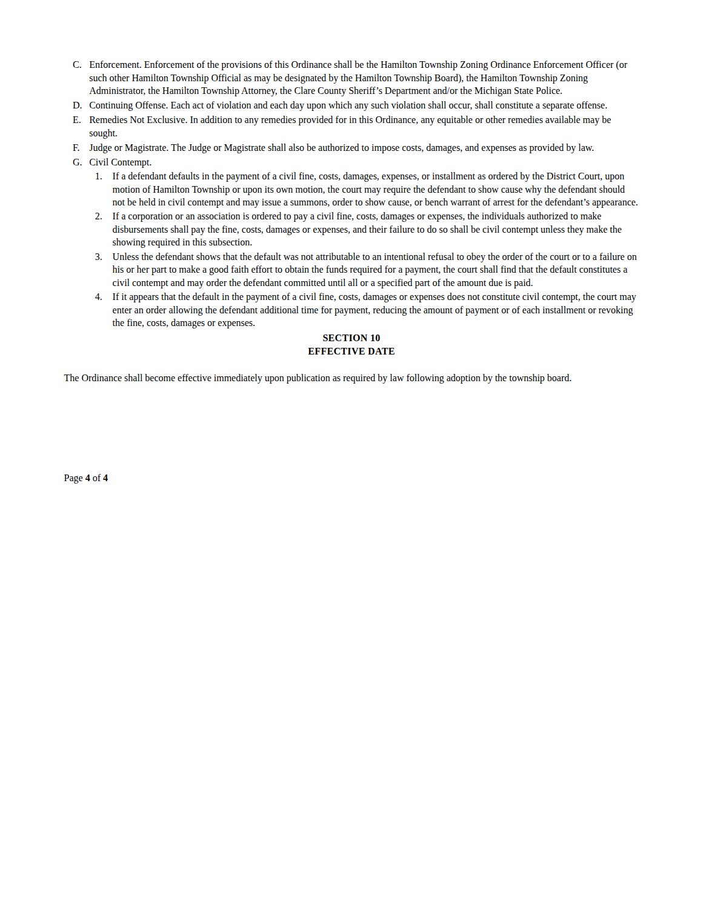C. Enforcement. Enforcement of the provisions of this Ordinance shall be the Hamilton Township Zoning Ordinance Enforcement Officer (or such other Hamilton Township Official as may be designated by the Hamilton Township Board), the Hamilton Township Zoning Administrator, the Hamilton Township Attorney, the Clare County Sheriff’s Department and/or the Michigan State Police.
D. Continuing Offense. Each act of violation and each day upon which any such violation shall occur, shall constitute a separate offense.
E. Remedies Not Exclusive. In addition to any remedies provided for in this Ordinance, any equitable or other remedies available may be sought.
F. Judge or Magistrate. The Judge or Magistrate shall also be authorized to impose costs, damages, and expenses as provided by law.
G. Civil Contempt.
1. If a defendant defaults in the payment of a civil fine, costs, damages, expenses, or installment as ordered by the District Court, upon motion of Hamilton Township or upon its own motion, the court may require the defendant to show cause why the defendant should not be held in civil contempt and may issue a summons, order to show cause, or bench warrant of arrest for the defendant’s appearance.
2. If a corporation or an association is ordered to pay a civil fine, costs, damages or expenses, the individuals authorized to make disbursements shall pay the fine, costs, damages or expenses, and their failure to do so shall be civil contempt unless they make the showing required in this subsection.
3. Unless the defendant shows that the default was not attributable to an intentional refusal to obey the order of the court or to a failure on his or her part to make a good faith effort to obtain the funds required for a payment, the court shall find that the default constitutes a civil contempt and may order the defendant committed until all or a specified part of the amount due is paid.
4. If it appears that the default in the payment of a civil fine, costs, damages or expenses does not constitute civil contempt, the court may enter an order allowing the defendant additional time for payment, reducing the amount of payment or of each installment or revoking the fine, costs, damages or expenses.
SECTION 10 EFFECTIVE DATE
The Ordinance shall become effective immediately upon publication as required by law following adoption by the township board.
Page 4 of 4